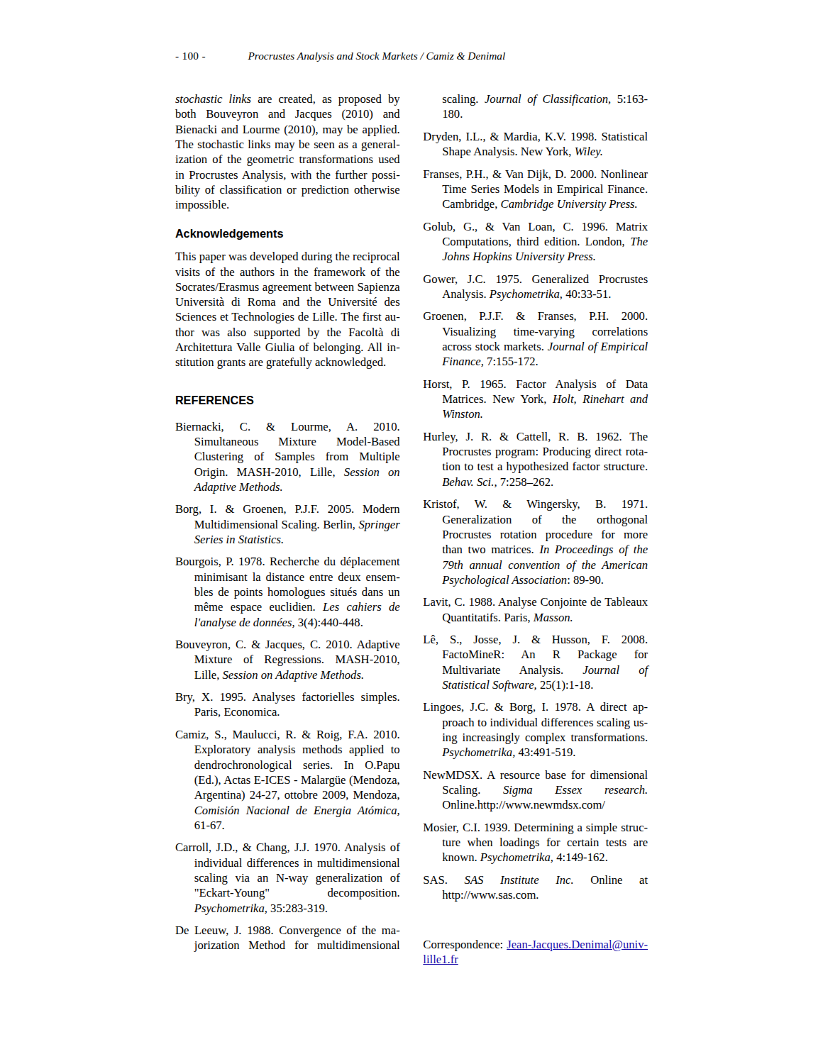- 100 - Procrustes Analysis and Stock Markets / Camiz & Denimal
stochastic links are created, as proposed by both Bouveyron and Jacques (2010) and Bienacki and Lourme (2010), may be applied. The stochastic links may be seen as a generalization of the geometric transformations used in Procrustes Analysis, with the further possibility of classification or prediction otherwise impossible.
Acknowledgements
This paper was developed during the reciprocal visits of the authors in the framework of the Socrates/Erasmus agreement between Sapienza Università di Roma and the Université des Sciences et Technologies de Lille. The first author was also supported by the Facoltà di Architettura Valle Giulia of belonging. All institution grants are gratefully acknowledged.
REFERENCES
Biernacki, C. & Lourme, A. 2010. Simultaneous Mixture Model-Based Clustering of Samples from Multiple Origin. MASH-2010, Lille, Session on Adaptive Methods.
Borg, I. & Groenen, P.J.F. 2005. Modern Multidimensional Scaling. Berlin, Springer Series in Statistics.
Bourgois, P. 1978. Recherche du déplacement minimisant la distance entre deux ensembles de points homologues situés dans un même espace euclidien. Les cahiers de l'analyse de données, 3(4):440-448.
Bouveyron, C. & Jacques, C. 2010. Adaptive Mixture of Regressions. MASH-2010, Lille, Session on Adaptive Methods.
Bry, X. 1995. Analyses factorielles simples. Paris, Economica.
Camiz, S., Maulucci, R. & Roig, F.A. 2010. Exploratory analysis methods applied to dendrochronological series. In O.Papu (Ed.), Actas E-ICES - Malargüe (Mendoza, Argentina) 24-27, ottobre 2009, Mendoza, Comisión Nacional de Energia Atómica, 61-67.
Carroll, J.D., & Chang, J.J. 1970. Analysis of individual differences in multidimensional scaling via an N-way generalization of "Eckart-Young" decomposition. Psychometrika, 35:283-319.
De Leeuw, J. 1988. Convergence of the majorization Method for multidimensional scaling. Journal of Classification, 5:163-180.
Dryden, I.L., & Mardia, K.V. 1998. Statistical Shape Analysis. New York, Wiley.
Franses, P.H., & Van Dijk, D. 2000. Nonlinear Time Series Models in Empirical Finance. Cambridge, Cambridge University Press.
Golub, G., & Van Loan, C. 1996. Matrix Computations, third edition. London, The Johns Hopkins University Press.
Gower, J.C. 1975. Generalized Procrustes Analysis. Psychometrika, 40:33-51.
Groenen, P.J.F. & Franses, P.H. 2000. Visualizing time-varying correlations across stock markets. Journal of Empirical Finance, 7:155-172.
Horst, P. 1965. Factor Analysis of Data Matrices. New York, Holt, Rinehart and Winston.
Hurley, J. R. & Cattell, R. B. 1962. The Procrustes program: Producing direct rotation to test a hypothesized factor structure. Behav. Sci., 7:258–262.
Kristof, W. & Wingersky, B. 1971. Generalization of the orthogonal Procrustes rotation procedure for more than two matrices. In Proceedings of the 79th annual convention of the American Psychological Association: 89-90.
Lavit, C. 1988. Analyse Conjointe de Tableaux Quantitatifs. Paris, Masson.
Lê, S., Josse, J. & Husson, F. 2008. FactoMineR: An R Package for Multivariate Analysis. Journal of Statistical Software, 25(1):1-18.
Lingoes, J.C. & Borg, I. 1978. A direct approach to individual differences scaling using increasingly complex transformations. Psychometrika, 43:491-519.
NewMDSX. A resource base for dimensional Scaling. Sigma Essex research. Online.http://www.newmdsx.com/
Mosier, C.I. 1939. Determining a simple structure when loadings for certain tests are known. Psychometrika, 4:149-162.
SAS. SAS Institute Inc. Online at http://www.sas.com.
Correspondence: Jean-Jacques.Denimal@univ-lille1.fr